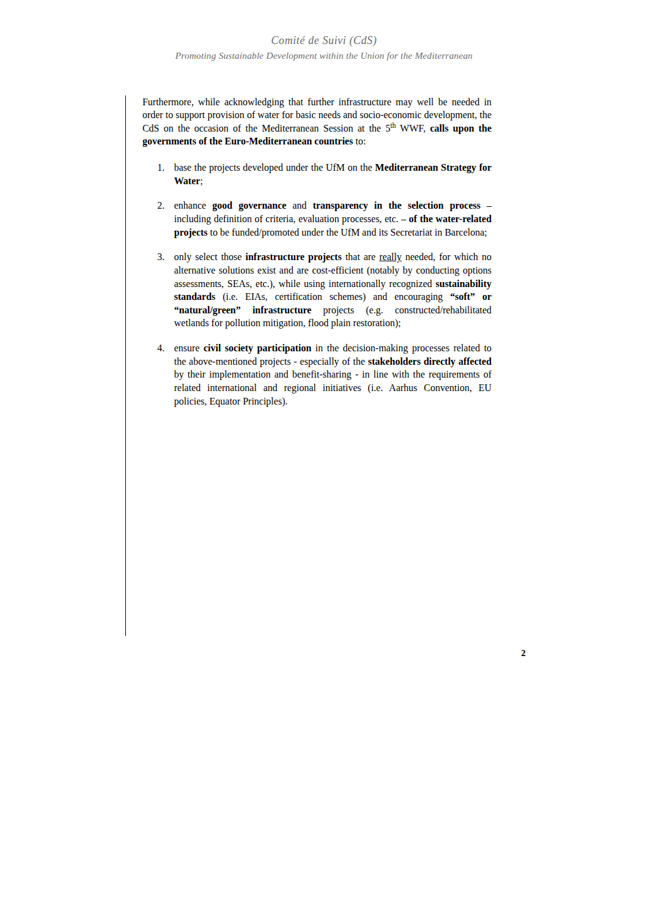Comité de Suivi (CdS)
Promoting Sustainable Development within the Union for the Mediterranean
Furthermore, while acknowledging that further infrastructure may well be needed in order to support provision of water for basic needs and socio-economic development, the CdS on the occasion of the Mediterranean Session at the 5th WWF, calls upon the governments of the Euro-Mediterranean countries to:
base the projects developed under the UfM on the Mediterranean Strategy for Water;
enhance good governance and transparency in the selection process – including definition of criteria, evaluation processes, etc. – of the water-related projects to be funded/promoted under the UfM and its Secretariat in Barcelona;
only select those infrastructure projects that are really needed, for which no alternative solutions exist and are cost-efficient (notably by conducting options assessments, SEAs, etc.), while using internationally recognized sustainability standards (i.e. EIAs, certification schemes) and encouraging “soft” or “natural/green” infrastructure projects (e.g. constructed/rehabilitated wetlands for pollution mitigation, flood plain restoration);
ensure civil society participation in the decision-making processes related to the above-mentioned projects - especially of the stakeholders directly affected by their implementation and benefit-sharing - in line with the requirements of related international and regional initiatives (i.e. Aarhus Convention, EU policies, Equator Principles).
2